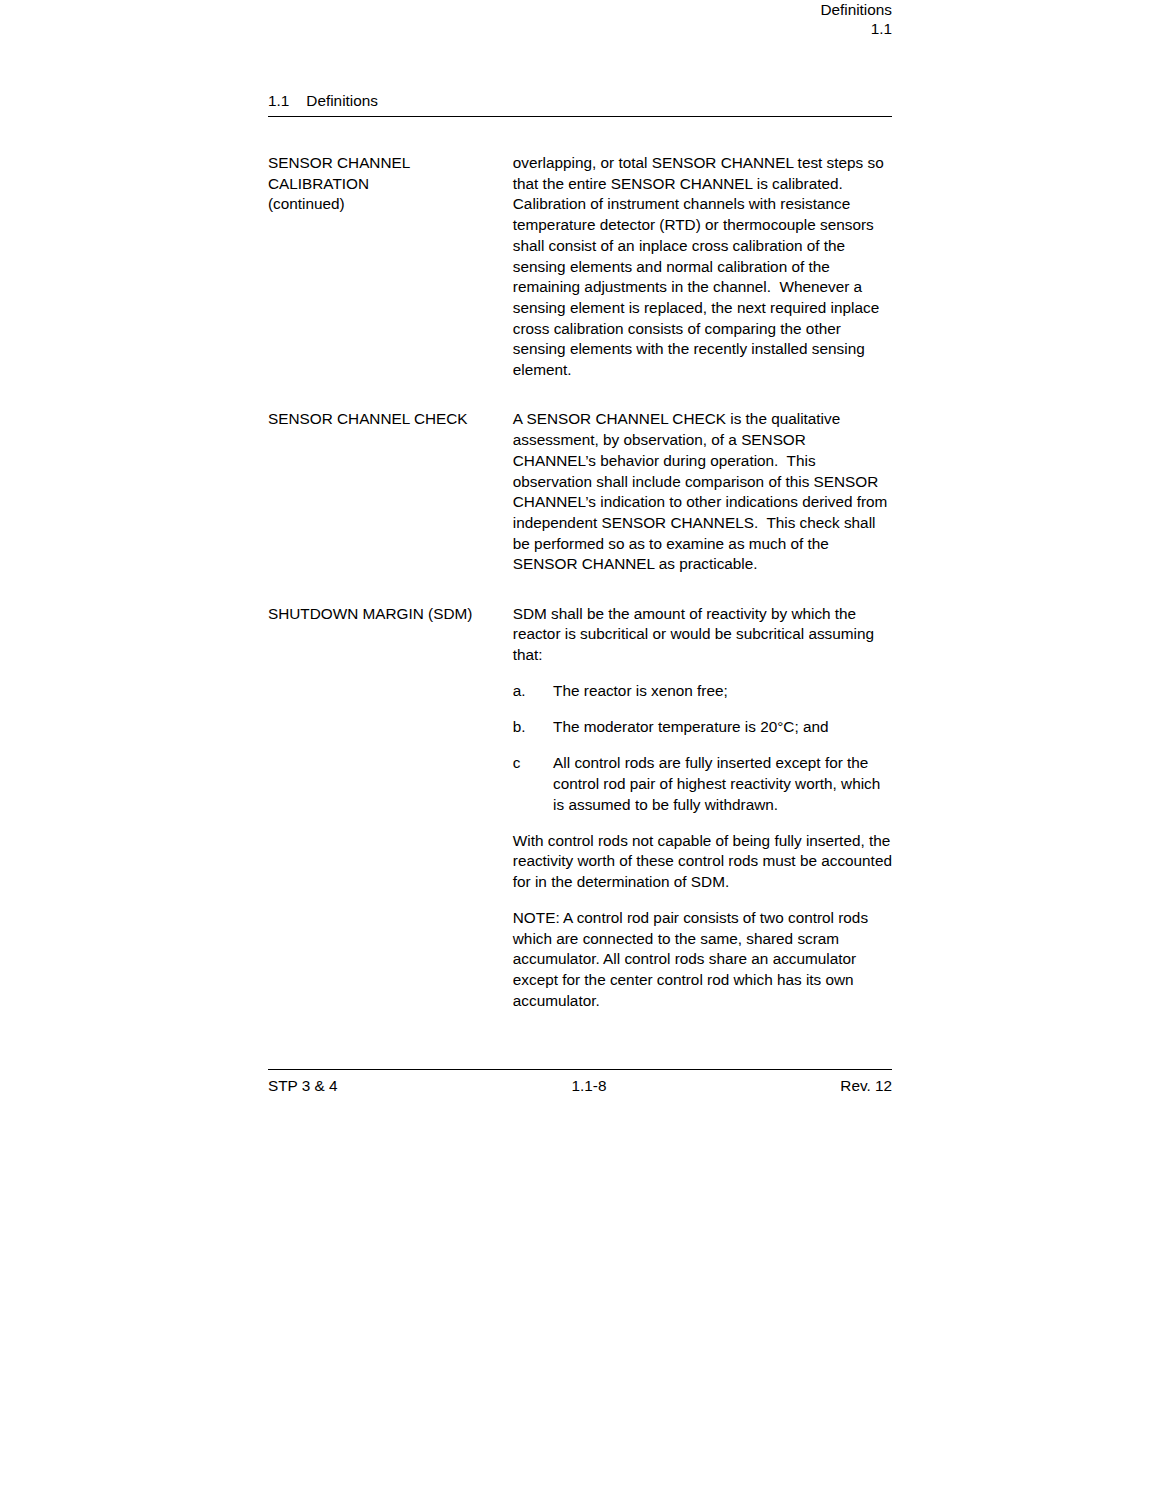Definitions
1.1
1.1 Definitions
| SENSOR CHANNEL CALIBRATION (continued) | overlapping, or total SENSOR CHANNEL test steps so that the entire SENSOR CHANNEL is calibrated. Calibration of instrument channels with resistance temperature detector (RTD) or thermocouple sensors shall consist of an inplace cross calibration of the sensing elements and normal calibration of the remaining adjustments in the channel. Whenever a sensing element is replaced, the next required inplace cross calibration consists of comparing the other sensing elements with the recently installed sensing element. |
| SENSOR CHANNEL CHECK | A SENSOR CHANNEL CHECK is the qualitative assessment, by observation, of a SENSOR CHANNEL’s behavior during operation. This observation shall include comparison of this SENSOR CHANNEL’s indication to other indications derived from independent SENSOR CHANNELS. This check shall be performed so as to examine as much of the SENSOR CHANNEL as practicable. |
| SHUTDOWN MARGIN (SDM) | SDM shall be the amount of reactivity by which the reactor is subcritical or would be subcritical assuming that: / a. / The reactor is xenon free; / / b. / The moderator temperature is 20°C; and / / c / All control rods are fully inserted except for the control rod pair of highest reactivity worth, which is assumed to be fully withdrawn. / With control rods not capable of being fully inserted, the reactivity worth of these control rods must be accounted for in the determination of SDM. NOTE: A control rod pair consists of two control rods which are connected to the same, shared scram accumulator. All control rods share an accumulator except for the center control rod which has its own accumulator. |
STP 3 & 4
1.1-8
Rev. 12